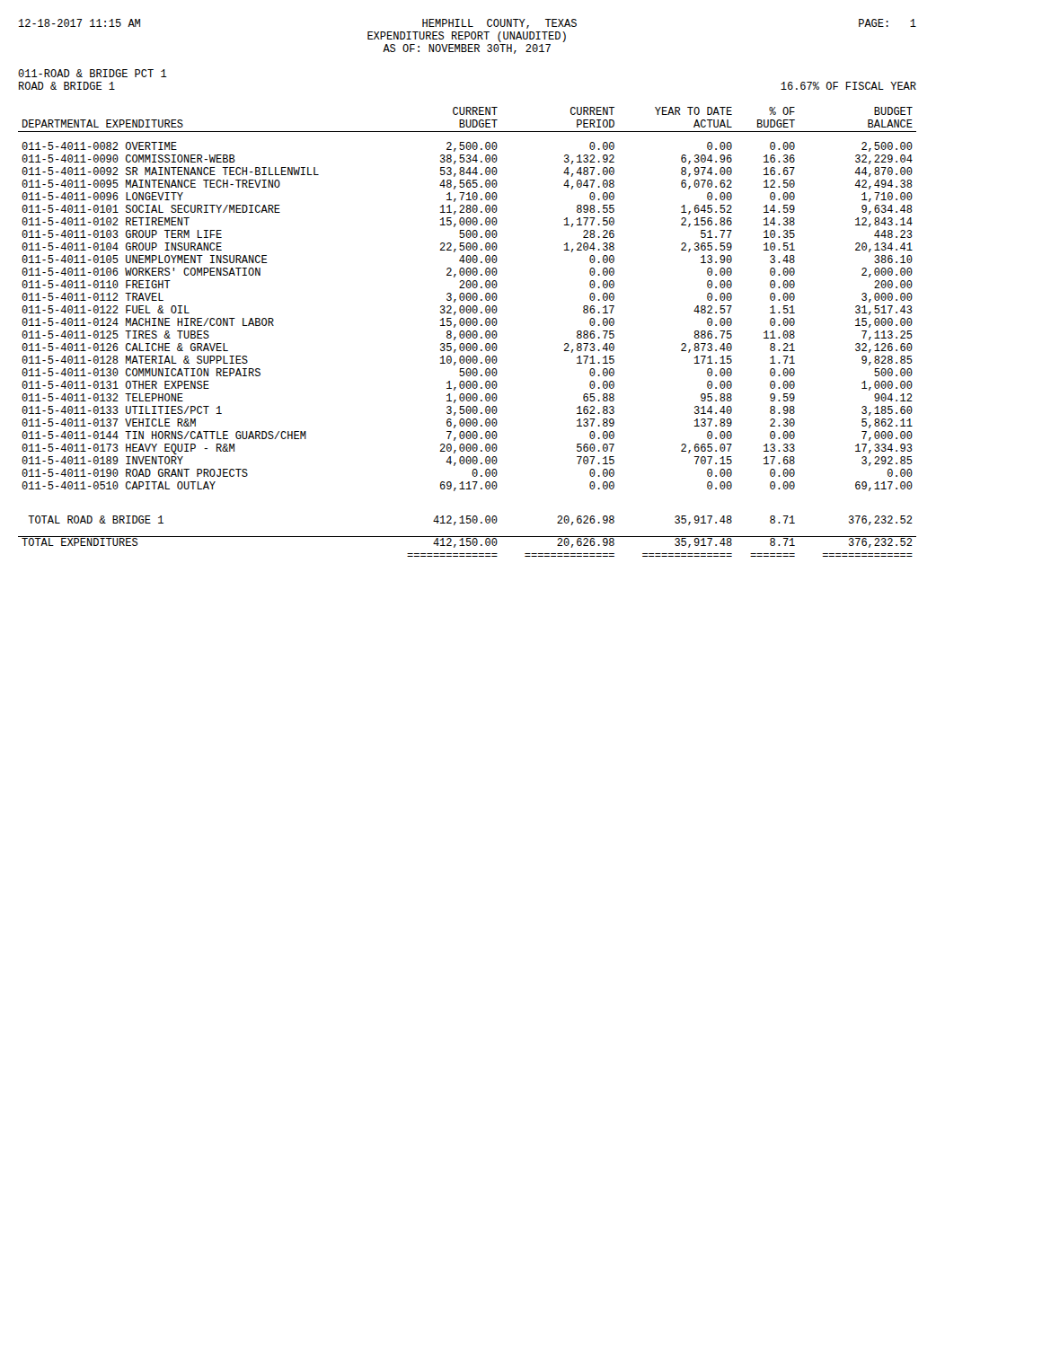12-18-2017 11:15 AM HEMPHILL COUNTY, TEXAS PAGE: 1
EXPENDITURES REPORT (UNAUDITED)
AS OF: NOVEMBER 30TH, 2017
011-ROAD & BRIDGE PCT 1
ROAD & BRIDGE 1 16.67% OF FISCAL YEAR
| | CURRENT | CURRENT | YEAR TO DATE | % OF | BUDGET |
| --- | --- | --- | --- | --- | --- |
| DEPARTMENTAL EXPENDITURES | BUDGET | PERIOD | ACTUAL | BUDGET | BALANCE |
| 011-5-4011-0082 OVERTIME | 2,500.00 | 0.00 | 0.00 | 0.00 | 2,500.00 |
| 011-5-4011-0090 COMMISSIONER-WEBB | 38,534.00 | 3,132.92 | 6,304.96 | 16.36 | 32,229.04 |
| 011-5-4011-0092 SR MAINTENANCE TECH-BILLENWILL | 53,844.00 | 4,487.00 | 8,974.00 | 16.67 | 44,870.00 |
| 011-5-4011-0095 MAINTENANCE TECH-TREVINO | 48,565.00 | 4,047.08 | 6,070.62 | 12.50 | 42,494.38 |
| 011-5-4011-0096 LONGEVITY | 1,710.00 | 0.00 | 0.00 | 0.00 | 1,710.00 |
| 011-5-4011-0101 SOCIAL SECURITY/MEDICARE | 11,280.00 | 898.55 | 1,645.52 | 14.59 | 9,634.48 |
| 011-5-4011-0102 RETIREMENT | 15,000.00 | 1,177.50 | 2,156.86 | 14.38 | 12,843.14 |
| 011-5-4011-0103 GROUP TERM LIFE | 500.00 | 28.26 | 51.77 | 10.35 | 448.23 |
| 011-5-4011-0104 GROUP INSURANCE | 22,500.00 | 1,204.38 | 2,365.59 | 10.51 | 20,134.41 |
| 011-5-4011-0105 UNEMPLOYMENT INSURANCE | 400.00 | 0.00 | 13.90 | 3.48 | 386.10 |
| 011-5-4011-0106 WORKERS' COMPENSATION | 2,000.00 | 0.00 | 0.00 | 0.00 | 2,000.00 |
| 011-5-4011-0110 FREIGHT | 200.00 | 0.00 | 0.00 | 0.00 | 200.00 |
| 011-5-4011-0112 TRAVEL | 3,000.00 | 0.00 | 0.00 | 0.00 | 3,000.00 |
| 011-5-4011-0122 FUEL & OIL | 32,000.00 | 86.17 | 482.57 | 1.51 | 31,517.43 |
| 011-5-4011-0124 MACHINE HIRE/CONT LABOR | 15,000.00 | 0.00 | 0.00 | 0.00 | 15,000.00 |
| 011-5-4011-0125 TIRES & TUBES | 8,000.00 | 886.75 | 886.75 | 11.08 | 7,113.25 |
| 011-5-4011-0126 CALICHE & GRAVEL | 35,000.00 | 2,873.40 | 2,873.40 | 8.21 | 32,126.60 |
| 011-5-4011-0128 MATERIAL & SUPPLIES | 10,000.00 | 171.15 | 171.15 | 1.71 | 9,828.85 |
| 011-5-4011-0130 COMMUNICATION REPAIRS | 500.00 | 0.00 | 0.00 | 0.00 | 500.00 |
| 011-5-4011-0131 OTHER EXPENSE | 1,000.00 | 0.00 | 0.00 | 0.00 | 1,000.00 |
| 011-5-4011-0132 TELEPHONE | 1,000.00 | 65.88 | 95.88 | 9.59 | 904.12 |
| 011-5-4011-0133 UTILITIES/PCT 1 | 3,500.00 | 162.83 | 314.40 | 8.98 | 3,185.60 |
| 011-5-4011-0137 VEHICLE R&M | 6,000.00 | 137.89 | 137.89 | 2.30 | 5,862.11 |
| 011-5-4011-0144 TIN HORNS/CATTLE GUARDS/CHEM | 7,000.00 | 0.00 | 0.00 | 0.00 | 7,000.00 |
| 011-5-4011-0173 HEAVY EQUIP - R&M | 20,000.00 | 560.07 | 2,665.07 | 13.33 | 17,334.93 |
| 011-5-4011-0189 INVENTORY | 4,000.00 | 707.15 | 707.15 | 17.68 | 3,292.85 |
| 011-5-4011-0190 ROAD GRANT PROJECTS | 0.00 | 0.00 | 0.00 | 0.00 | 0.00 |
| 011-5-4011-0510 CAPITAL OUTLAY | 69,117.00 | 0.00 | 0.00 | 0.00 | 69,117.00 |
| TOTAL ROAD & BRIDGE 1 | 412,150.00 | 20,626.98 | 35,917.48 | 8.71 | 376,232.52 |
| TOTAL EXPENDITURES | 412,150.00 | 20,626.98 | 35,917.48 | 8.71 | 376,232.52 |
| | ============== | ============== | ============== | ======= | ============== |